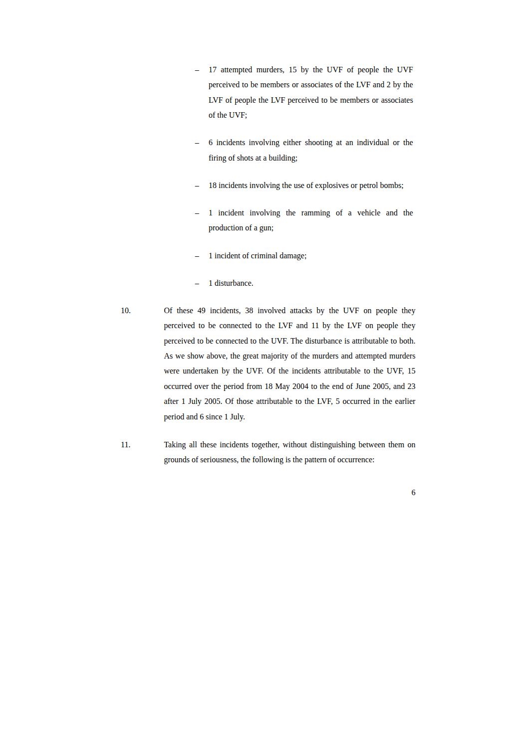17 attempted murders, 15 by the UVF of people the UVF perceived to be members or associates of the LVF and 2 by the LVF of people the LVF perceived to be members or associates of the UVF;
6 incidents involving either shooting at an individual or the firing of shots at a building;
18 incidents involving the use of explosives or petrol bombs;
1 incident involving the ramming of a vehicle and the production of a gun;
1 incident of criminal damage;
1 disturbance.
10.
Of these 49 incidents, 38 involved attacks by the UVF on people they perceived to be connected to the LVF and 11 by the LVF on people they perceived to be connected to the UVF. The disturbance is attributable to both. As we show above, the great majority of the murders and attempted murders were undertaken by the UVF. Of the incidents attributable to the UVF, 15 occurred over the period from 18 May 2004 to the end of June 2005, and 23 after 1 July 2005. Of those attributable to the LVF, 5 occurred in the earlier period and 6 since 1 July.
11.
Taking all these incidents together, without distinguishing between them on grounds of seriousness, the following is the pattern of occurrence:
6